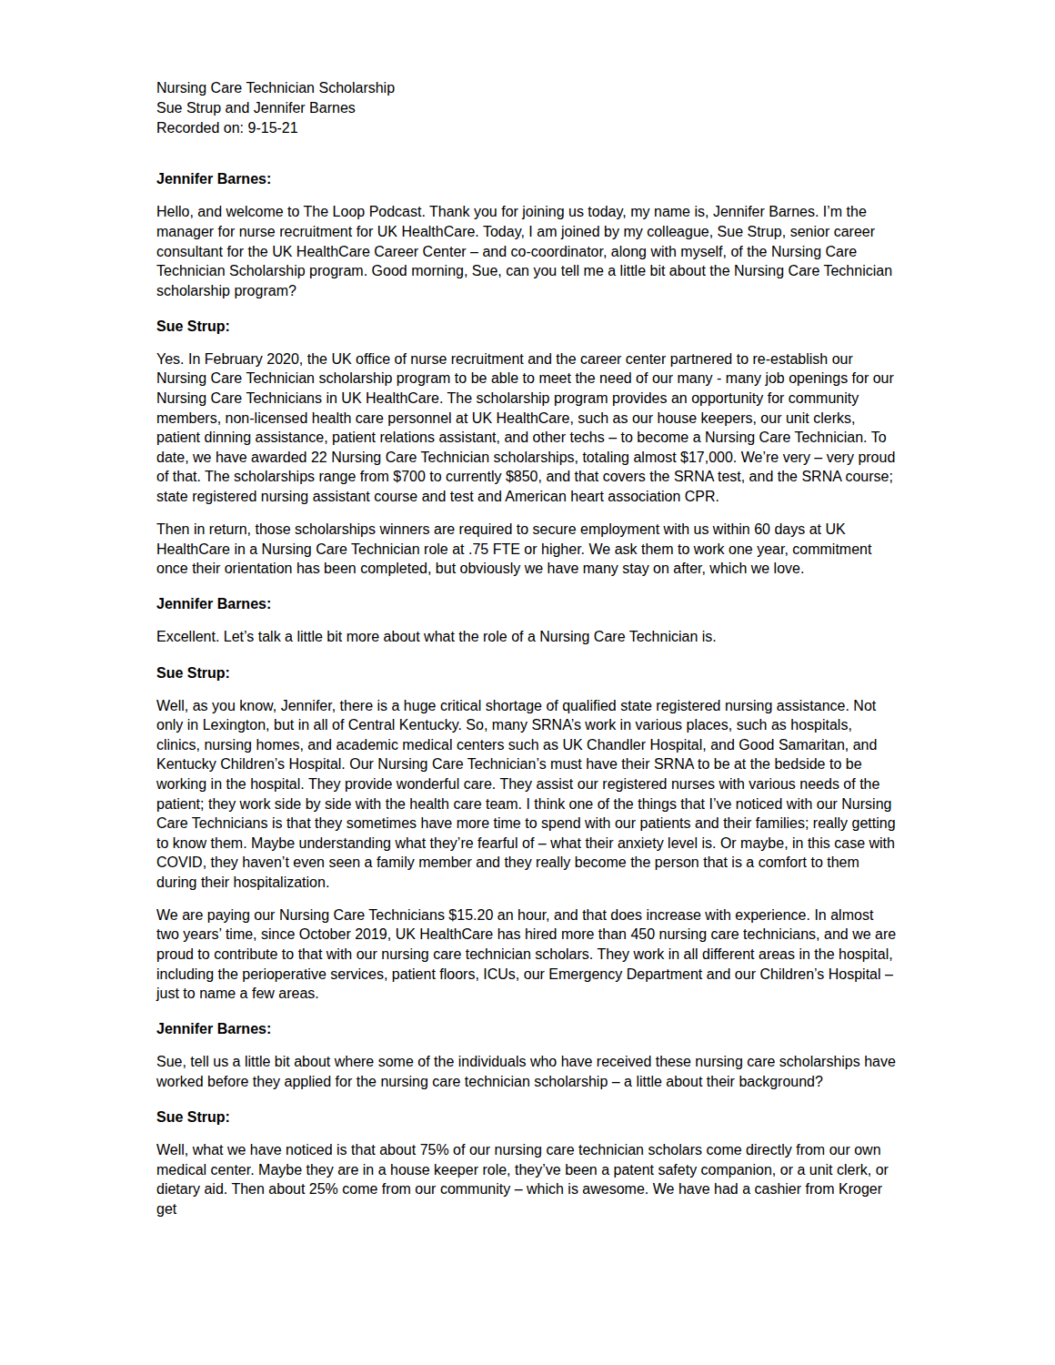Nursing Care Technician Scholarship
Sue Strup and Jennifer Barnes
Recorded on: 9-15-21
Jennifer Barnes:
Hello, and welcome to The Loop Podcast. Thank you for joining us today, my name is, Jennifer Barnes. I’m the manager for nurse recruitment for UK HealthCare. Today, I am joined by my colleague, Sue Strup, senior career consultant for the UK HealthCare Career Center – and co-coordinator, along with myself, of the Nursing Care Technician Scholarship program. Good morning, Sue, can you tell me a little bit about the Nursing Care Technician scholarship program?
Sue Strup:
Yes. In February 2020, the UK office of nurse recruitment and the career center partnered to re-establish our Nursing Care Technician scholarship program to be able to meet the need of our many - many job openings for our Nursing Care Technicians in UK HealthCare. The scholarship program provides an opportunity for community members, non-licensed health care personnel at UK HealthCare, such as our house keepers, our unit clerks, patient dinning assistance, patient relations assistant, and other techs – to become a Nursing Care Technician. To date, we have awarded 22 Nursing Care Technician scholarships, totaling almost $17,000. We’re very – very proud of that. The scholarships range from $700 to currently $850, and that covers the SRNA test, and the SRNA course; state registered nursing assistant course and test and American heart association CPR.
Then in return, those scholarships winners are required to secure employment with us within 60 days at UK HealthCare in a Nursing Care Technician role at .75 FTE or higher. We ask them to work one year, commitment once their orientation has been completed, but obviously we have many stay on after, which we love.
Jennifer Barnes:
Excellent. Let’s talk a little bit more about what the role of a Nursing Care Technician is.
Sue Strup:
Well, as you know, Jennifer, there is a huge critical shortage of qualified state registered nursing assistance. Not only in Lexington, but in all of Central Kentucky. So, many SRNA’s work in various places, such as hospitals, clinics, nursing homes, and academic medical centers such as UK Chandler Hospital, and Good Samaritan, and Kentucky Children’s Hospital. Our Nursing Care Technician’s must have their SRNA to be at the bedside to be working in the hospital. They provide wonderful care. They assist our registered nurses with various needs of the patient; they work side by side with the health care team. I think one of the things that I’ve noticed with our Nursing Care Technicians is that they sometimes have more time to spend with our patients and their families; really getting to know them. Maybe understanding what they’re fearful of – what their anxiety level is. Or maybe, in this case with COVID, they haven’t even seen a family member and they really become the person that is a comfort to them during their hospitalization.
We are paying our Nursing Care Technicians $15.20 an hour, and that does increase with experience. In almost two years’ time, since October 2019, UK HealthCare has hired more than 450 nursing care technicians, and we are proud to contribute to that with our nursing care technician scholars. They work in all different areas in the hospital, including the perioperative services, patient floors, ICUs, our Emergency Department and our Children’s Hospital – just to name a few areas.
Jennifer Barnes:
Sue, tell us a little bit about where some of the individuals who have received these nursing care scholarships have worked before they applied for the nursing care technician scholarship – a little about their background?
Sue Strup:
Well, what we have noticed is that about 75% of our nursing care technician scholars come directly from our own medical center. Maybe they are in a house keeper role, they’ve been a patent safety companion, or a unit clerk, or dietary aid. Then about 25% come from our community – which is awesome. We have had a cashier from Kroger get